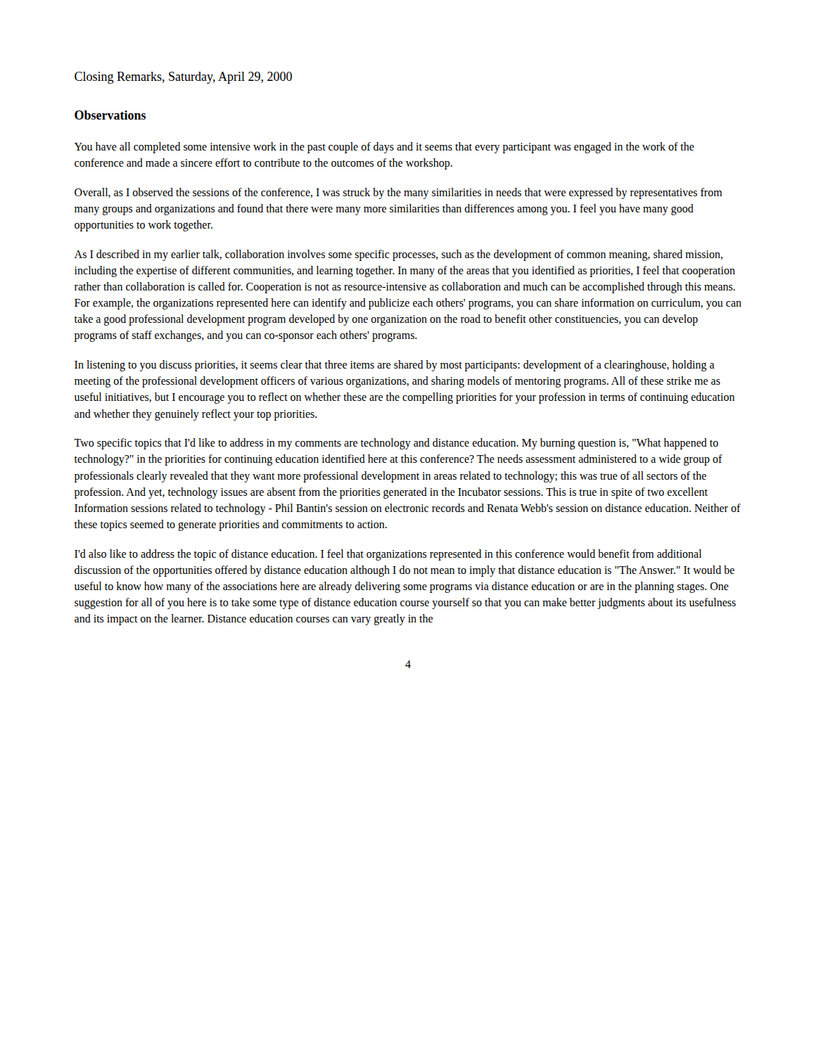Closing Remarks, Saturday, April 29, 2000
Observations
You have all completed some intensive work in the past couple of days and it seems that every participant was engaged in the work of the conference and made a sincere effort to contribute to the outcomes of the workshop.
Overall, as I observed the sessions of the conference, I was struck by the many similarities in needs that were expressed by representatives from many groups and organizations and found that there were many more similarities than differences among you. I feel you have many good opportunities to work together.
As I described in my earlier talk, collaboration involves some specific processes, such as the development of common meaning, shared mission, including the expertise of different communities, and learning together. In many of the areas that you identified as priorities, I feel that cooperation rather than collaboration is called for. Cooperation is not as resource-intensive as collaboration and much can be accomplished through this means. For example, the organizations represented here can identify and publicize each others' programs, you can share information on curriculum, you can take a good professional development program developed by one organization on the road to benefit other constituencies, you can develop programs of staff exchanges, and you can co-sponsor each others' programs.
In listening to you discuss priorities, it seems clear that three items are shared by most participants: development of a clearinghouse, holding a meeting of the professional development officers of various organizations, and sharing models of mentoring programs. All of these strike me as useful initiatives, but I encourage you to reflect on whether these are the compelling priorities for your profession in terms of continuing education and whether they genuinely reflect your top priorities.
Two specific topics that I'd like to address in my comments are technology and distance education. My burning question is, "What happened to technology?" in the priorities for continuing education identified here at this conference? The needs assessment administered to a wide group of professionals clearly revealed that they want more professional development in areas related to technology; this was true of all sectors of the profession. And yet, technology issues are absent from the priorities generated in the Incubator sessions. This is true in spite of two excellent Information sessions related to technology - Phil Bantin's session on electronic records and Renata Webb's session on distance education. Neither of these topics seemed to generate priorities and commitments to action.
I'd also like to address the topic of distance education. I feel that organizations represented in this conference would benefit from additional discussion of the opportunities offered by distance education although I do not mean to imply that distance education is "The Answer." It would be useful to know how many of the associations here are already delivering some programs via distance education or are in the planning stages. One suggestion for all of you here is to take some type of distance education course yourself so that you can make better judgments about its usefulness and its impact on the learner. Distance education courses can vary greatly in the
4